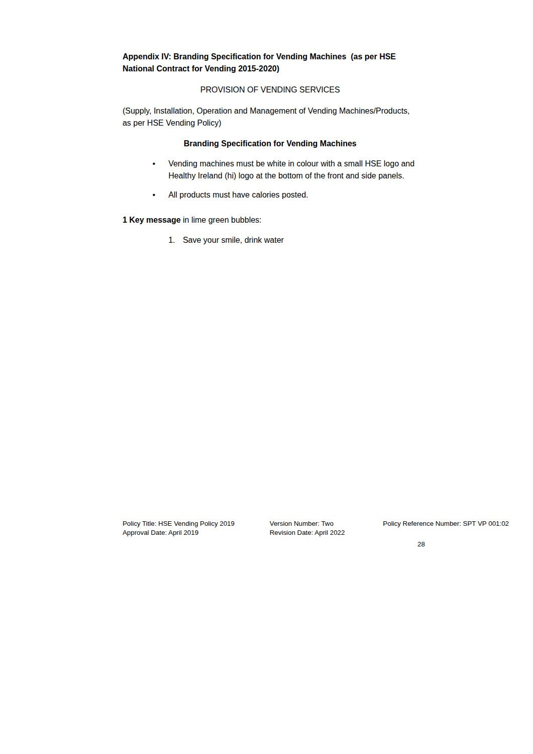Appendix IV: Branding Specification for Vending Machines (as per HSE National Contract for Vending 2015-2020)
PROVISION OF VENDING SERVICES
(Supply, Installation, Operation and Management of Vending Machines/Products, as per HSE Vending Policy)
Branding Specification for Vending Machines
Vending machines must be white in colour with a small HSE logo and Healthy Ireland (hi) logo at the bottom of the front and side panels.
All products must have calories posted.
1 Key message in lime green bubbles:
Save your smile, drink water
Policy Title: HSE Vending Policy 2019 Version Number: Two Policy Reference Number: SPT VP 001:02
Approval Date: April 2019 Revision Date: April 2022
28